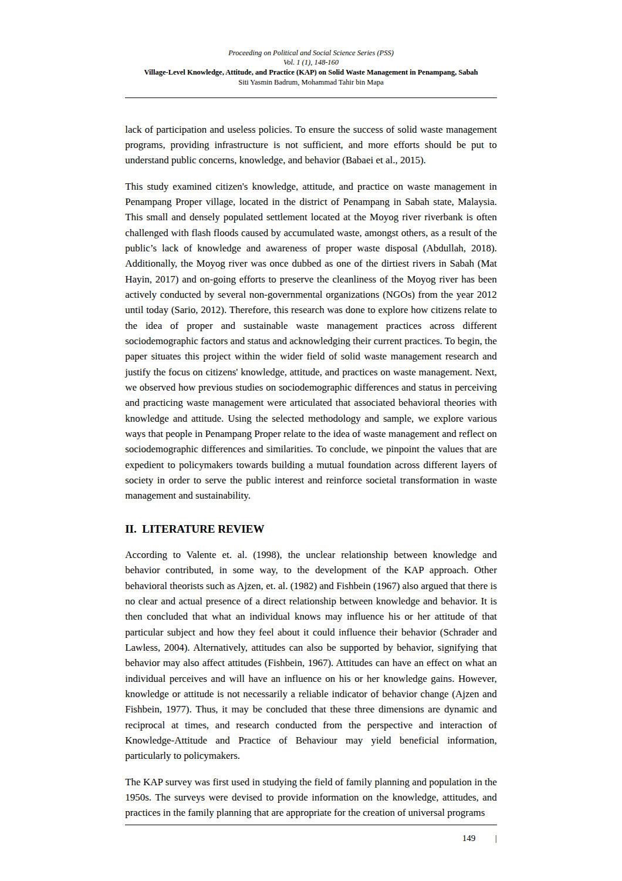Proceeding on Political and Social Science Series (PSS)
Vol. 1 (1), 148-160
Village-Level Knowledge, Attitude, and Practice (KAP) on Solid Waste Management in Penampang, Sabah
Siti Yasmin Badrum, Mohammad Tahir bin Mapa
lack of participation and useless policies. To ensure the success of solid waste management programs, providing infrastructure is not sufficient, and more efforts should be put to understand public concerns, knowledge, and behavior (Babaei et al., 2015).
This study examined citizen's knowledge, attitude, and practice on waste management in Penampang Proper village, located in the district of Penampang in Sabah state, Malaysia. This small and densely populated settlement located at the Moyog river riverbank is often challenged with flash floods caused by accumulated waste, amongst others, as a result of the public’s lack of knowledge and awareness of proper waste disposal (Abdullah, 2018). Additionally, the Moyog river was once dubbed as one of the dirtiest rivers in Sabah (Mat Hayin, 2017) and on-going efforts to preserve the cleanliness of the Moyog river has been actively conducted by several non-governmental organizations (NGOs) from the year 2012 until today (Sario, 2012). Therefore, this research was done to explore how citizens relate to the idea of proper and sustainable waste management practices across different sociodemographic factors and status and acknowledging their current practices. To begin, the paper situates this project within the wider field of solid waste management research and justify the focus on citizens' knowledge, attitude, and practices on waste management. Next, we observed how previous studies on sociodemographic differences and status in perceiving and practicing waste management were articulated that associated behavioral theories with knowledge and attitude. Using the selected methodology and sample, we explore various ways that people in Penampang Proper relate to the idea of waste management and reflect on sociodemographic differences and similarities. To conclude, we pinpoint the values that are expedient to policymakers towards building a mutual foundation across different layers of society in order to serve the public interest and reinforce societal transformation in waste management and sustainability.
II. LITERATURE REVIEW
According to Valente et. al. (1998), the unclear relationship between knowledge and behavior contributed, in some way, to the development of the KAP approach. Other behavioral theorists such as Ajzen, et. al. (1982) and Fishbein (1967) also argued that there is no clear and actual presence of a direct relationship between knowledge and behavior. It is then concluded that what an individual knows may influence his or her attitude of that particular subject and how they feel about it could influence their behavior (Schrader and Lawless, 2004). Alternatively, attitudes can also be supported by behavior, signifying that behavior may also affect attitudes (Fishbein, 1967). Attitudes can have an effect on what an individual perceives and will have an influence on his or her knowledge gains. However, knowledge or attitude is not necessarily a reliable indicator of behavior change (Ajzen and Fishbein, 1977). Thus, it may be concluded that these three dimensions are dynamic and reciprocal at times, and research conducted from the perspective and interaction of Knowledge-Attitude and Practice of Behaviour may yield beneficial information, particularly to policymakers.
The KAP survey was first used in studying the field of family planning and population in the 1950s. The surveys were devised to provide information on the knowledge, attitudes, and practices in the family planning that are appropriate for the creation of universal programs
149|